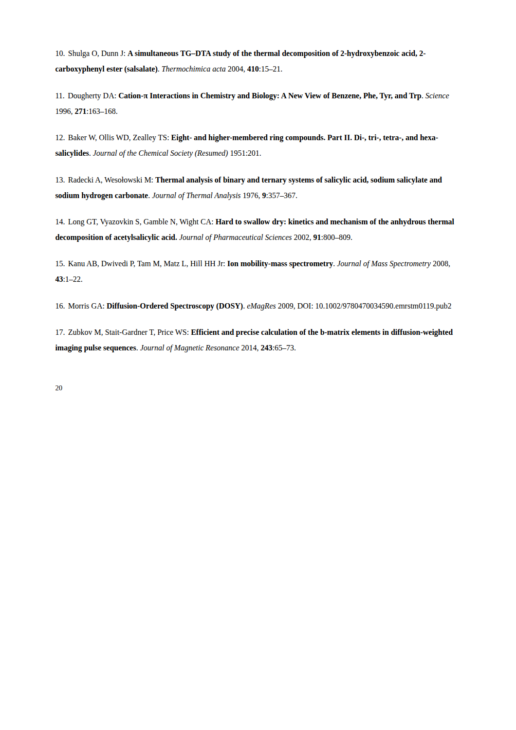10. Shulga O, Dunn J: A simultaneous TG–DTA study of the thermal decomposition of 2-hydroxybenzoic acid, 2-carboxyphenyl ester (salsalate). Thermochimica acta 2004, 410:15–21.
11. Dougherty DA: Cation-π Interactions in Chemistry and Biology: A New View of Benzene, Phe, Tyr, and Trp. Science 1996, 271:163–168.
12. Baker W, Ollis WD, Zealley TS: Eight- and higher-membered ring compounds. Part II. Di-, tri-, tetra-, and hexa-salicylides. Journal of the Chemical Society (Resumed) 1951:201.
13. Radecki A, Wesołowski M: Thermal analysis of binary and ternary systems of salicylic acid, sodium salicylate and sodium hydrogen carbonate. Journal of Thermal Analysis 1976, 9:357–367.
14. Long GT, Vyazovkin S, Gamble N, Wight CA: Hard to swallow dry: kinetics and mechanism of the anhydrous thermal decomposition of acetylsalicylic acid. Journal of Pharmaceutical Sciences 2002, 91:800–809.
15. Kanu AB, Dwivedi P, Tam M, Matz L, Hill HH Jr: Ion mobility-mass spectrometry. Journal of Mass Spectrometry 2008, 43:1–22.
16. Morris GA: Diffusion-Ordered Spectroscopy (DOSY). eMagRes 2009, DOI: 10.1002/9780470034590.emrstm0119.pub2
17. Zubkov M, Stait-Gardner T, Price WS: Efficient and precise calculation of the b-matrix elements in diffusion-weighted imaging pulse sequences. Journal of Magnetic Resonance 2014, 243:65–73.
20